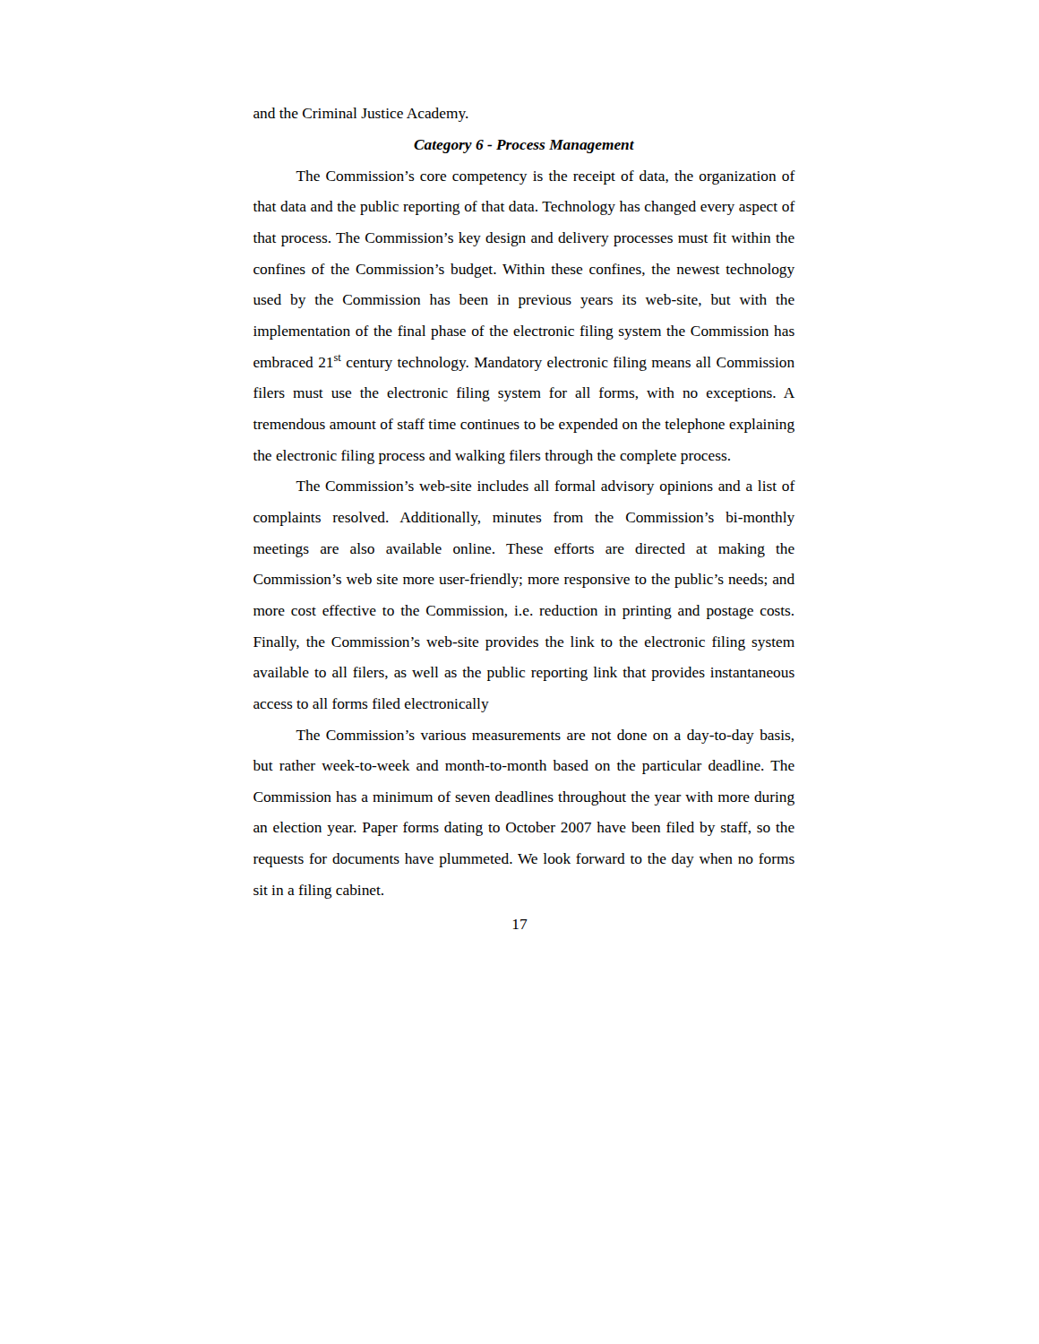and the Criminal Justice Academy.
Category 6 - Process Management
The Commission’s core competency is the receipt of data, the organization of that data and the public reporting of that data. Technology has changed every aspect of that process. The Commission’s key design and delivery processes must fit within the confines of the Commission’s budget. Within these confines, the newest technology used by the Commission has been in previous years its web-site, but with the implementation of the final phase of the electronic filing system the Commission has embraced 21st century technology. Mandatory electronic filing means all Commission filers must use the electronic filing system for all forms, with no exceptions. A tremendous amount of staff time continues to be expended on the telephone explaining the electronic filing process and walking filers through the complete process.
The Commission’s web-site includes all formal advisory opinions and a list of complaints resolved. Additionally, minutes from the Commission’s bi-monthly meetings are also available online. These efforts are directed at making the Commission’s web site more user-friendly; more responsive to the public’s needs; and more cost effective to the Commission, i.e. reduction in printing and postage costs. Finally, the Commission’s web-site provides the link to the electronic filing system available to all filers, as well as the public reporting link that provides instantaneous access to all forms filed electronically
The Commission’s various measurements are not done on a day-to-day basis, but rather week-to-week and month-to-month based on the particular deadline. The Commission has a minimum of seven deadlines throughout the year with more during an election year. Paper forms dating to October 2007 have been filed by staff, so the requests for documents have plummeted. We look forward to the day when no forms sit in a filing cabinet.
17